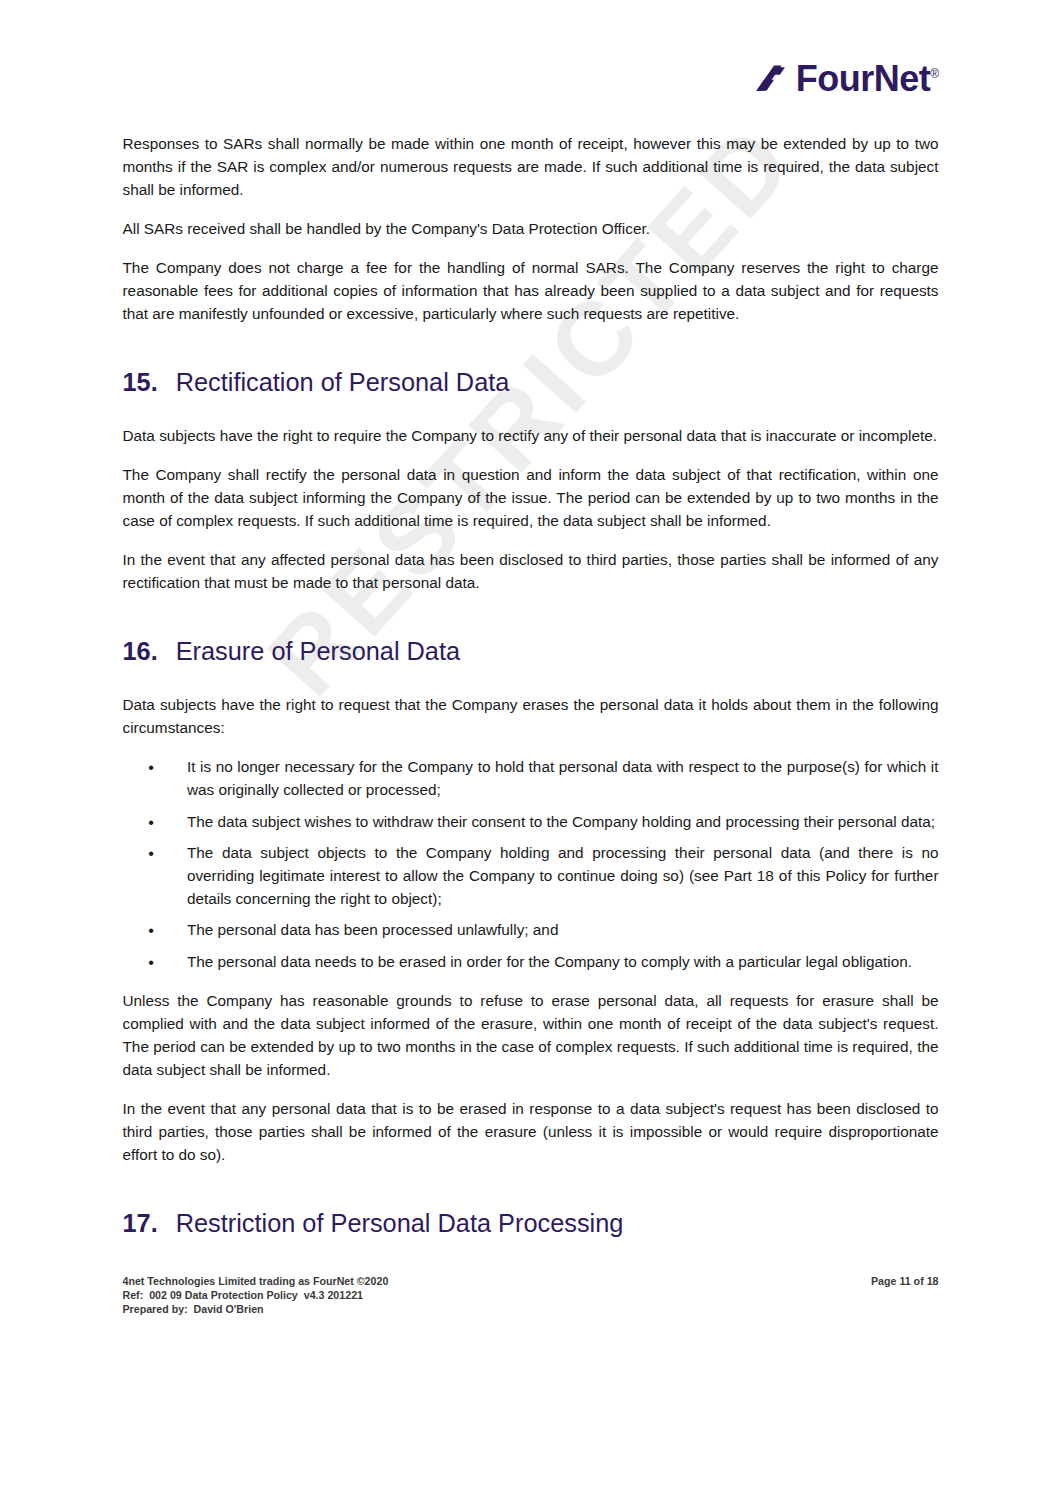FourNet®
RESTRICTED
Responses to SARs shall normally be made within one month of receipt, however this may be extended by up to two months if the SAR is complex and/or numerous requests are made. If such additional time is required, the data subject shall be informed.
All SARs received shall be handled by the Company's Data Protection Officer.
The Company does not charge a fee for the handling of normal SARs. The Company reserves the right to charge reasonable fees for additional copies of information that has already been supplied to a data subject and for requests that are manifestly unfounded or excessive, particularly where such requests are repetitive.
15. Rectification of Personal Data
Data subjects have the right to require the Company to rectify any of their personal data that is inaccurate or incomplete.
The Company shall rectify the personal data in question and inform the data subject of that rectification, within one month of the data subject informing the Company of the issue. The period can be extended by up to two months in the case of complex requests. If such additional time is required, the data subject shall be informed.
In the event that any affected personal data has been disclosed to third parties, those parties shall be informed of any rectification that must be made to that personal data.
16. Erasure of Personal Data
Data subjects have the right to request that the Company erases the personal data it holds about them in the following circumstances:
It is no longer necessary for the Company to hold that personal data with respect to the purpose(s) for which it was originally collected or processed;
The data subject wishes to withdraw their consent to the Company holding and processing their personal data;
The data subject objects to the Company holding and processing their personal data (and there is no overriding legitimate interest to allow the Company to continue doing so) (see Part 18 of this Policy for further details concerning the right to object);
The personal data has been processed unlawfully; and
The personal data needs to be erased in order for the Company to comply with a particular legal obligation.
Unless the Company has reasonable grounds to refuse to erase personal data, all requests for erasure shall be complied with and the data subject informed of the erasure, within one month of receipt of the data subject's request. The period can be extended by up to two months in the case of complex requests. If such additional time is required, the data subject shall be informed.
In the event that any personal data that is to be erased in response to a data subject's request has been disclosed to third parties, those parties shall be informed of the erasure (unless it is impossible or would require disproportionate effort to do so).
17. Restriction of Personal Data Processing
4net Technologies Limited trading as FourNet ©2020
Ref: 002 09 Data Protection Policy v4.3 201221
Prepared by: David O'Brien
Page 11 of 18